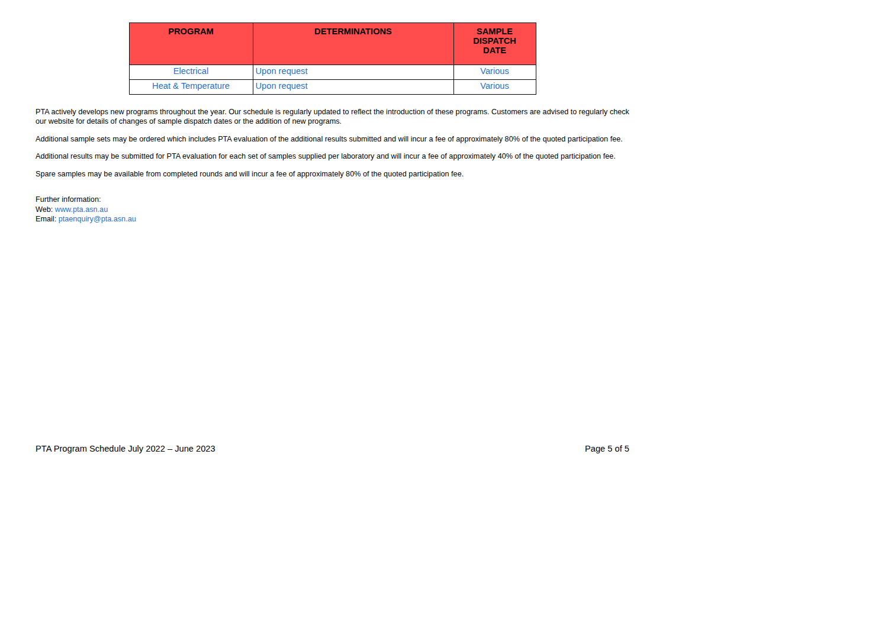| PROGRAM | DETERMINATIONS | SAMPLE DISPATCH DATE |
| --- | --- | --- |
| Electrical | Upon request | Various |
| Heat & Temperature | Upon request | Various |
PTA actively develops new programs throughout the year. Our schedule is regularly updated to reflect the introduction of these programs. Customers are advised to regularly check our website for details of changes of sample dispatch dates or the addition of new programs.
Additional sample sets may be ordered which includes PTA evaluation of the additional results submitted and will incur a fee of approximately 80% of the quoted participation fee.
Additional results may be submitted for PTA evaluation for each set of samples supplied per laboratory and will incur a fee of approximately 40% of the quoted participation fee.
Spare samples may be available from completed rounds and will incur a fee of approximately 80% of the quoted participation fee.
Further information:
Web: www.pta.asn.au
Email: ptaenquiry@pta.asn.au
PTA Program Schedule July 2022 – June 2023
Page 5 of 5